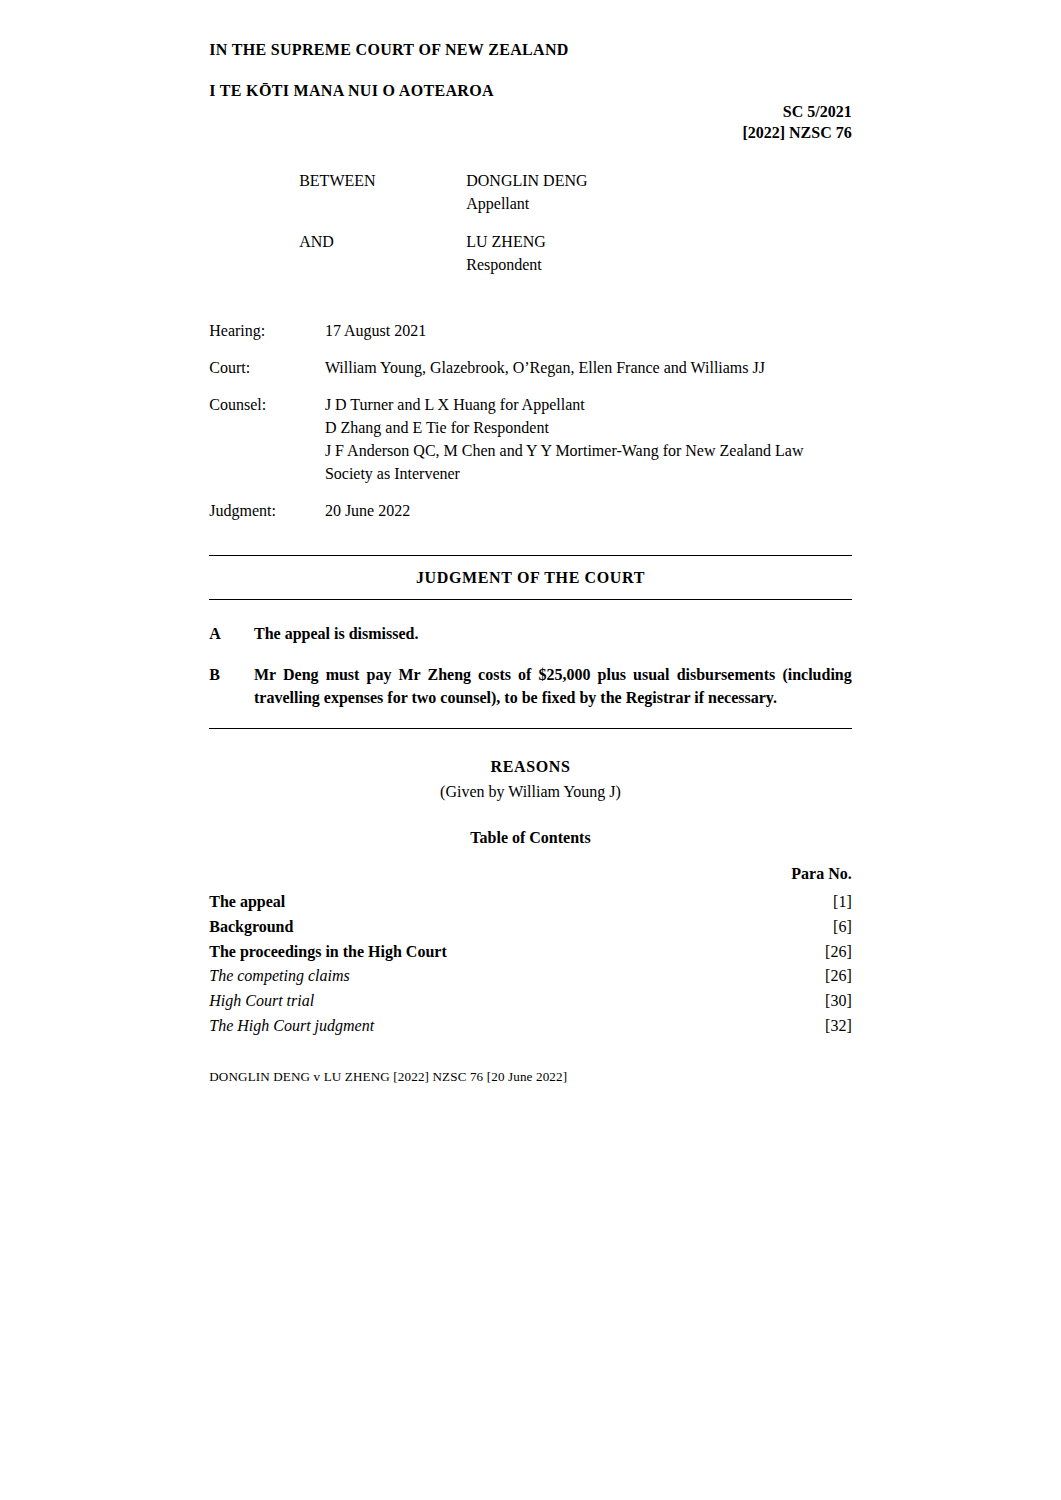IN THE SUPREME COURT OF NEW ZEALAND
I TE KŌTI MANA NUI O AOTEAROA
SC 5/2021
[2022] NZSC 76
| | BETWEEN | DONGLIN DENG Appellant |
| | AND | LU ZHENG Respondent |
| Hearing: | 17 August 2021 |
| Court: | William Young, Glazebrook, O’Regan, Ellen France and Williams JJ |
| Counsel: | J D Turner and L X Huang for Appellant D Zhang and E Tie for Respondent J F Anderson QC, M Chen and Y Y Mortimer-Wang for New Zealand Law Society as Intervener |
| Judgment: | 20 June 2022 |
JUDGMENT OF THE COURT
A The appeal is dismissed.
B Mr Deng must pay Mr Zheng costs of $25,000 plus usual disbursements (including travelling expenses for two counsel), to be fixed by the Registrar if necessary.
REASONS
(Given by William Young J)
Table of Contents
| | Para No. |
| --- | --- |
| The appeal | [1] |
| Background | [6] |
| The proceedings in the High Court | [26] |
| The competing claims | [26] |
| High Court trial | [30] |
| The High Court judgment | [32] |
DONGLIN DENG v LU ZHENG [2022] NZSC 76 [20 June 2022]